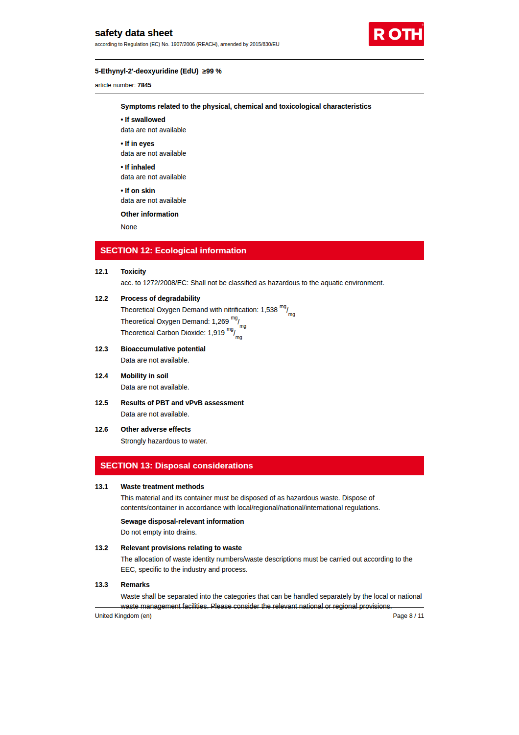safety data sheet
according to Regulation (EC) No. 1907/2006 (REACH), amended by 2015/830/EU
®
5-Ethynyl-2'-deoxyuridine (EdU) ≥99 %
article number: 7845
Symptoms related to the physical, chemical and toxicological characteristics
• If swallowed
data are not available
• If in eyes
data are not available
• If inhaled
data are not available
• If on skin
data are not available
Other information
None
SECTION 12: Ecological information
12.1
Toxicity
acc. to 1272/2008/EC: Shall not be classified as hazardous to the aquatic environment.
12.2
Process of degradability
Theoretical Oxygen Demand with nitrification: 1,538 mg/mg
Theoretical Oxygen Demand: 1,269 mg/mg
Theoretical Carbon Dioxide: 1,919 mg/mg
12.3
Bioaccumulative potential
Data are not available.
12.4
Mobility in soil
Data are not available.
12.5
Results of PBT and vPvB assessment
Data are not available.
12.6
Other adverse effects
Strongly hazardous to water.
SECTION 13: Disposal considerations
13.1
Waste treatment methods
This material and its container must be disposed of as hazardous waste. Dispose of contents/container in accordance with local/regional/national/international regulations.
Sewage disposal-relevant information
Do not empty into drains.
13.2
Relevant provisions relating to waste
The allocation of waste identity numbers/waste descriptions must be carried out according to the EEC, specific to the industry and process.
13.3
Remarks
Waste shall be separated into the categories that can be handled separately by the local or national waste management facilities. Please consider the relevant national or regional provisions.
United Kingdom (en) Page 8 / 11